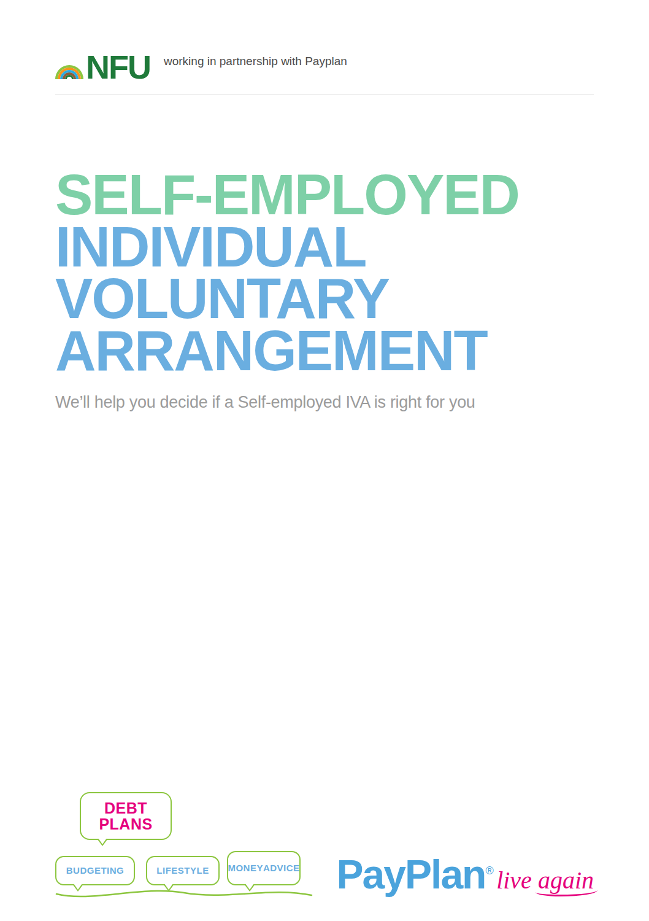NFU
working in partnership with Payplan
Self-employed Individual Voluntary Arrangement
We’ll help you decide if a Self-employed IVA is right for you
DEBT
PLANS
BUDGETING
LIFESTYLE
MONEY ADVICE
PayPlan®
live again